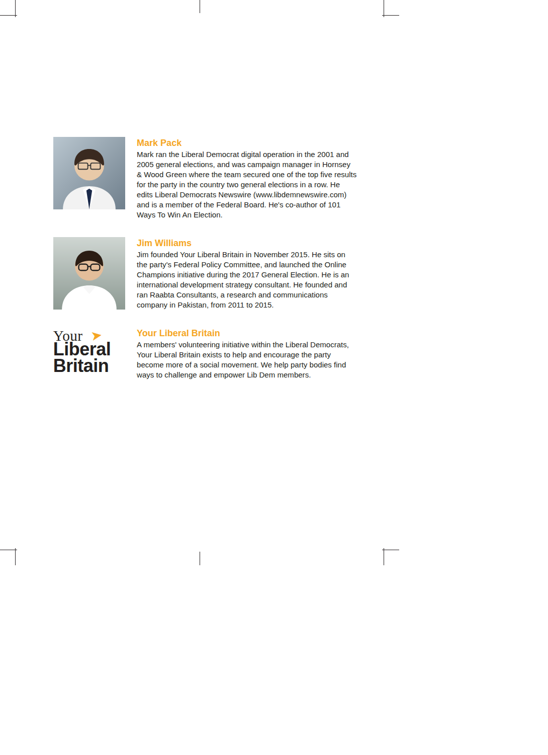Mark Pack
Mark ran the Liberal Democrat digital operation in the 2001 and 2005 general elections, and was campaign manager in Hornsey & Wood Green where the team secured one of the top five results for the party in the country two general elections in a row. He edits Liberal Democrats Newswire (www.libdemnewswire.com) and is a member of the Federal Board. He's co-author of 101 Ways To Win An Election.
Jim Williams
Jim founded Your Liberal Britain in November 2015. He sits on the party's Federal Policy Committee, and launched the Online Champions initiative during the 2017 General Election. He is an international development strategy consultant. He founded and ran Raabta Consultants, a research and communications company in Pakistan, from 2011 to 2015.
➤
Your Liberal Britain
Your Liberal Britain
A members' volunteering initiative within the Liberal Democrats, Your Liberal Britain exists to help and encourage the party become more of a social movement. We help party bodies find ways to challenge and empower Lib Dem members.